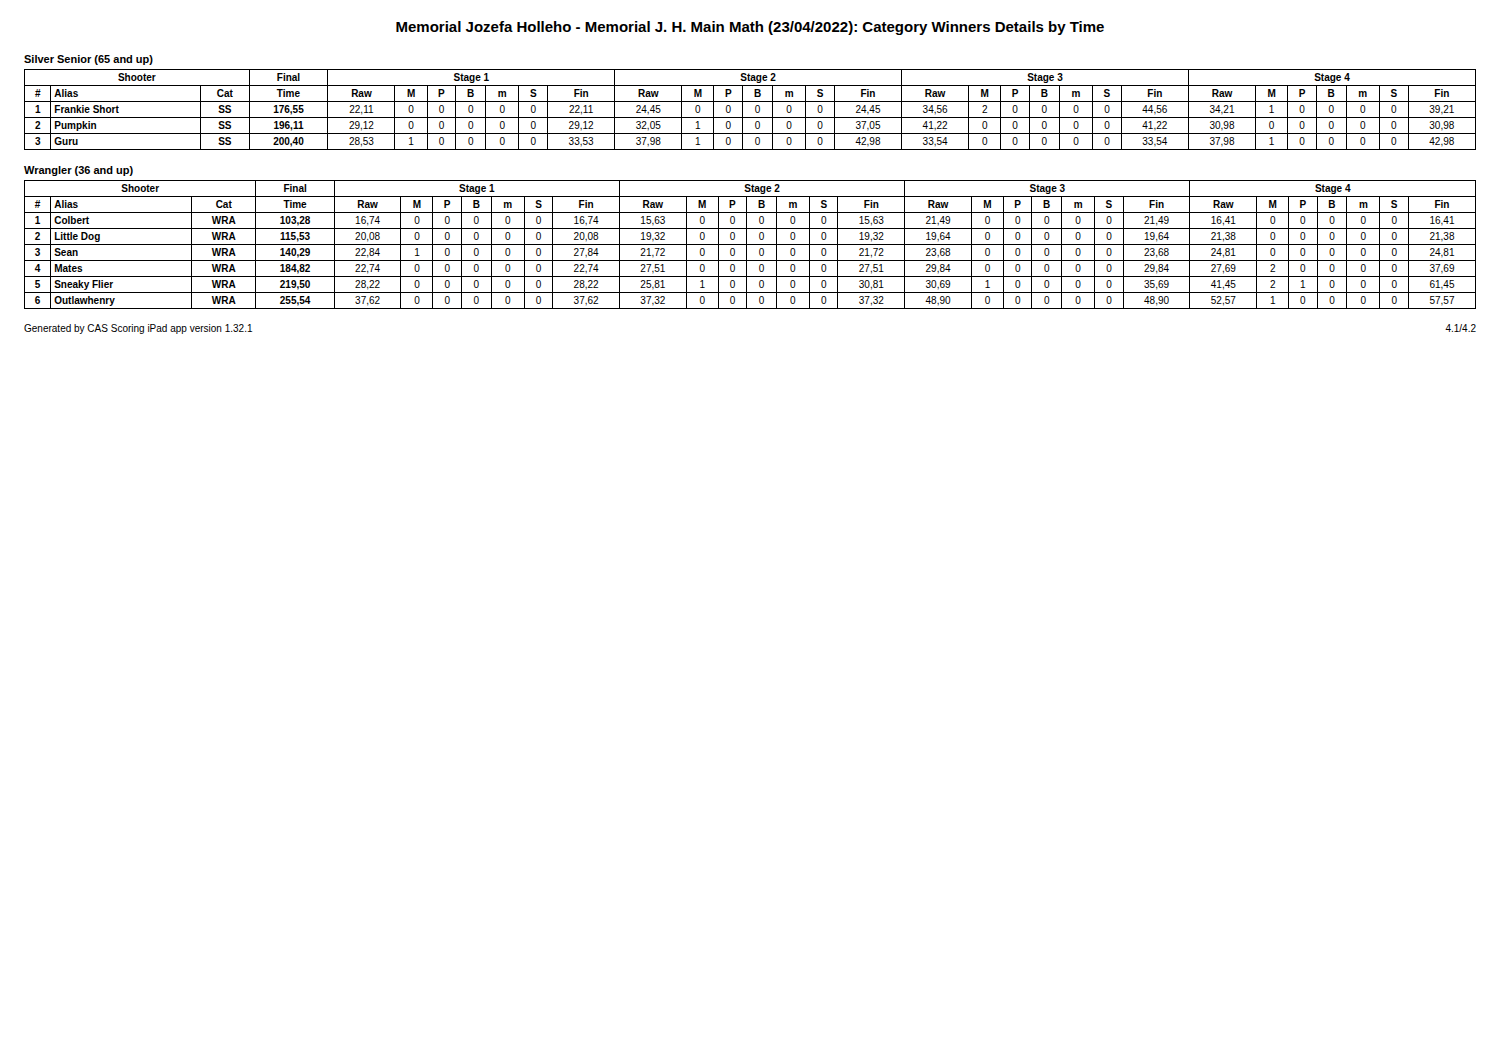Memorial Jozefa Holleho - Memorial J. H. Main Math (23/04/2022): Category Winners Details by Time
Silver Senior (65 and up)
| Shooter | Final | Stage 1 | Stage 2 | Stage 3 | Stage 4 |
| --- | --- | --- | --- | --- | --- |
| # | Alias | Cat | Time | Raw | M | P | B | m | S | Fin | Raw | M | P | B | m | S | Fin | Raw | M | P | B | m | S | Fin | Raw | M | P | B | m | S | Fin |
| 1 | Frankie Short | SS | 176,55 | 22,11 | 0 | 0 | 0 | 0 | 0 | 22,11 | 24,45 | 0 | 0 | 0 | 0 | 0 | 24,45 | 34,56 | 2 | 0 | 0 | 0 | 0 | 44,56 | 34,21 | 1 | 0 | 0 | 0 | 0 | 39,21 |
| 2 | Pumpkin | SS | 196,11 | 29,12 | 0 | 0 | 0 | 0 | 0 | 29,12 | 32,05 | 1 | 0 | 0 | 0 | 0 | 37,05 | 41,22 | 0 | 0 | 0 | 0 | 0 | 41,22 | 30,98 | 0 | 0 | 0 | 0 | 0 | 30,98 |
| 3 | Guru | SS | 200,40 | 28,53 | 1 | 0 | 0 | 0 | 0 | 33,53 | 37,98 | 1 | 0 | 0 | 0 | 0 | 42,98 | 33,54 | 0 | 0 | 0 | 0 | 0 | 33,54 | 37,98 | 1 | 0 | 0 | 0 | 0 | 42,98 |
Wrangler (36 and up)
| Shooter | Final | Stage 1 | Stage 2 | Stage 3 | Stage 4 |
| --- | --- | --- | --- | --- | --- |
| # | Alias | Cat | Time | Raw | M | P | B | m | S | Fin | Raw | M | P | B | m | S | Fin | Raw | M | P | B | m | S | Fin | Raw | M | P | B | m | S | Fin |
| 1 | Colbert | WRA | 103,28 | 16,74 | 0 | 0 | 0 | 0 | 0 | 16,74 | 15,63 | 0 | 0 | 0 | 0 | 0 | 15,63 | 21,49 | 0 | 0 | 0 | 0 | 0 | 21,49 | 16,41 | 0 | 0 | 0 | 0 | 0 | 16,41 |
| 2 | Little Dog | WRA | 115,53 | 20,08 | 0 | 0 | 0 | 0 | 0 | 20,08 | 19,32 | 0 | 0 | 0 | 0 | 0 | 19,32 | 19,64 | 0 | 0 | 0 | 0 | 0 | 19,64 | 21,38 | 0 | 0 | 0 | 0 | 0 | 21,38 |
| 3 | Sean | WRA | 140,29 | 22,84 | 1 | 0 | 0 | 0 | 0 | 27,84 | 21,72 | 0 | 0 | 0 | 0 | 0 | 21,72 | 23,68 | 0 | 0 | 0 | 0 | 0 | 23,68 | 24,81 | 0 | 0 | 0 | 0 | 0 | 24,81 |
| 4 | Mates | WRA | 184,82 | 22,74 | 0 | 0 | 0 | 0 | 0 | 22,74 | 27,51 | 0 | 0 | 0 | 0 | 0 | 27,51 | 29,84 | 0 | 0 | 0 | 0 | 0 | 29,84 | 27,69 | 2 | 0 | 0 | 0 | 0 | 37,69 |
| 5 | Sneaky Flier | WRA | 219,50 | 28,22 | 0 | 0 | 0 | 0 | 0 | 28,22 | 25,81 | 1 | 0 | 0 | 0 | 0 | 30,81 | 30,69 | 1 | 0 | 0 | 0 | 0 | 35,69 | 41,45 | 2 | 1 | 0 | 0 | 0 | 61,45 |
| 6 | Outlawhenry | WRA | 255,54 | 37,62 | 0 | 0 | 0 | 0 | 0 | 37,62 | 37,32 | 0 | 0 | 0 | 0 | 0 | 37,32 | 48,90 | 0 | 0 | 0 | 0 | 0 | 48,90 | 52,57 | 1 | 0 | 0 | 0 | 0 | 57,57 |
Generated by CAS Scoring iPad app version 1.32.1 4.1/4.2